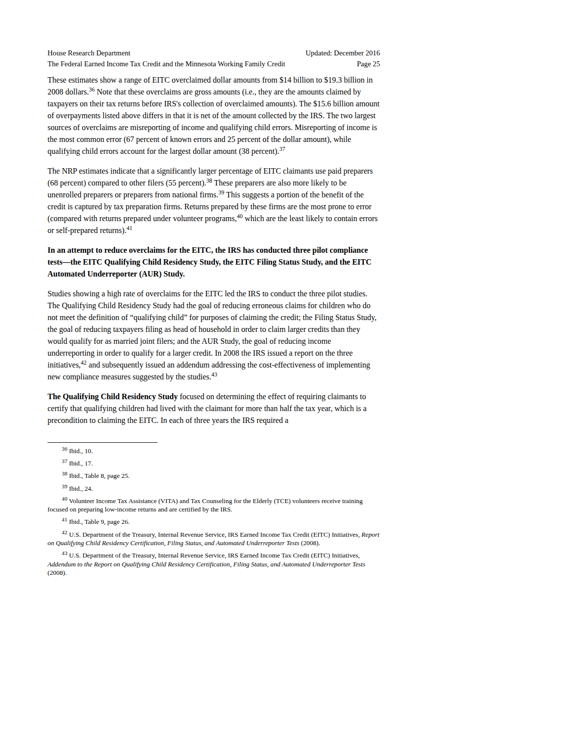House Research Department Updated: December 2016
The Federal Earned Income Tax Credit and the Minnesota Working Family Credit Page 25
These estimates show a range of EITC overclaimed dollar amounts from $14 billion to $19.3 billion in 2008 dollars.36 Note that these overclaims are gross amounts (i.e., they are the amounts claimed by taxpayers on their tax returns before IRS's collection of overclaimed amounts). The $15.6 billion amount of overpayments listed above differs in that it is net of the amount collected by the IRS. The two largest sources of overclaims are misreporting of income and qualifying child errors. Misreporting of income is the most common error (67 percent of known errors and 25 percent of the dollar amount), while qualifying child errors account for the largest dollar amount (38 percent).37
The NRP estimates indicate that a significantly larger percentage of EITC claimants use paid preparers (68 percent) compared to other filers (55 percent).38 These preparers are also more likely to be unenrolled preparers or preparers from national firms.39 This suggests a portion of the benefit of the credit is captured by tax preparation firms. Returns prepared by these firms are the most prone to error (compared with returns prepared under volunteer programs,40 which are the least likely to contain errors or self-prepared returns).41
In an attempt to reduce overclaims for the EITC, the IRS has conducted three pilot compliance tests—the EITC Qualifying Child Residency Study, the EITC Filing Status Study, and the EITC Automated Underreporter (AUR) Study.
Studies showing a high rate of overclaims for the EITC led the IRS to conduct the three pilot studies. The Qualifying Child Residency Study had the goal of reducing erroneous claims for children who do not meet the definition of “qualifying child” for purposes of claiming the credit; the Filing Status Study, the goal of reducing taxpayers filing as head of household in order to claim larger credits than they would qualify for as married joint filers; and the AUR Study, the goal of reducing income underreporting in order to qualify for a larger credit. In 2008 the IRS issued a report on the three initiatives,42 and subsequently issued an addendum addressing the cost-effectiveness of implementing new compliance measures suggested by the studies.43
The Qualifying Child Residency Study focused on determining the effect of requiring claimants to certify that qualifying children had lived with the claimant for more than half the tax year, which is a precondition to claiming the EITC. In each of three years the IRS required a
36 Ibid., 10.
37 Ibid., 17.
38 Ibid., Table 8, page 25.
39 Ibid., 24.
40 Volunteer Income Tax Assistance (VITA) and Tax Counseling for the Elderly (TCE) volunteers receive training focused on preparing low-income returns and are certified by the IRS.
41 Ibid., Table 9, page 26.
42 U.S. Department of the Treasury, Internal Revenue Service, IRS Earned Income Tax Credit (EITC) Initiatives, Report on Qualifying Child Residency Certification, Filing Status, and Automated Underreporter Tests (2008).
43 U.S. Department of the Treasury, Internal Revenue Service, IRS Earned Income Tax Credit (EITC) Initiatives, Addendum to the Report on Qualifying Child Residency Certification, Filing Status, and Automated Underreporter Tests (2008).